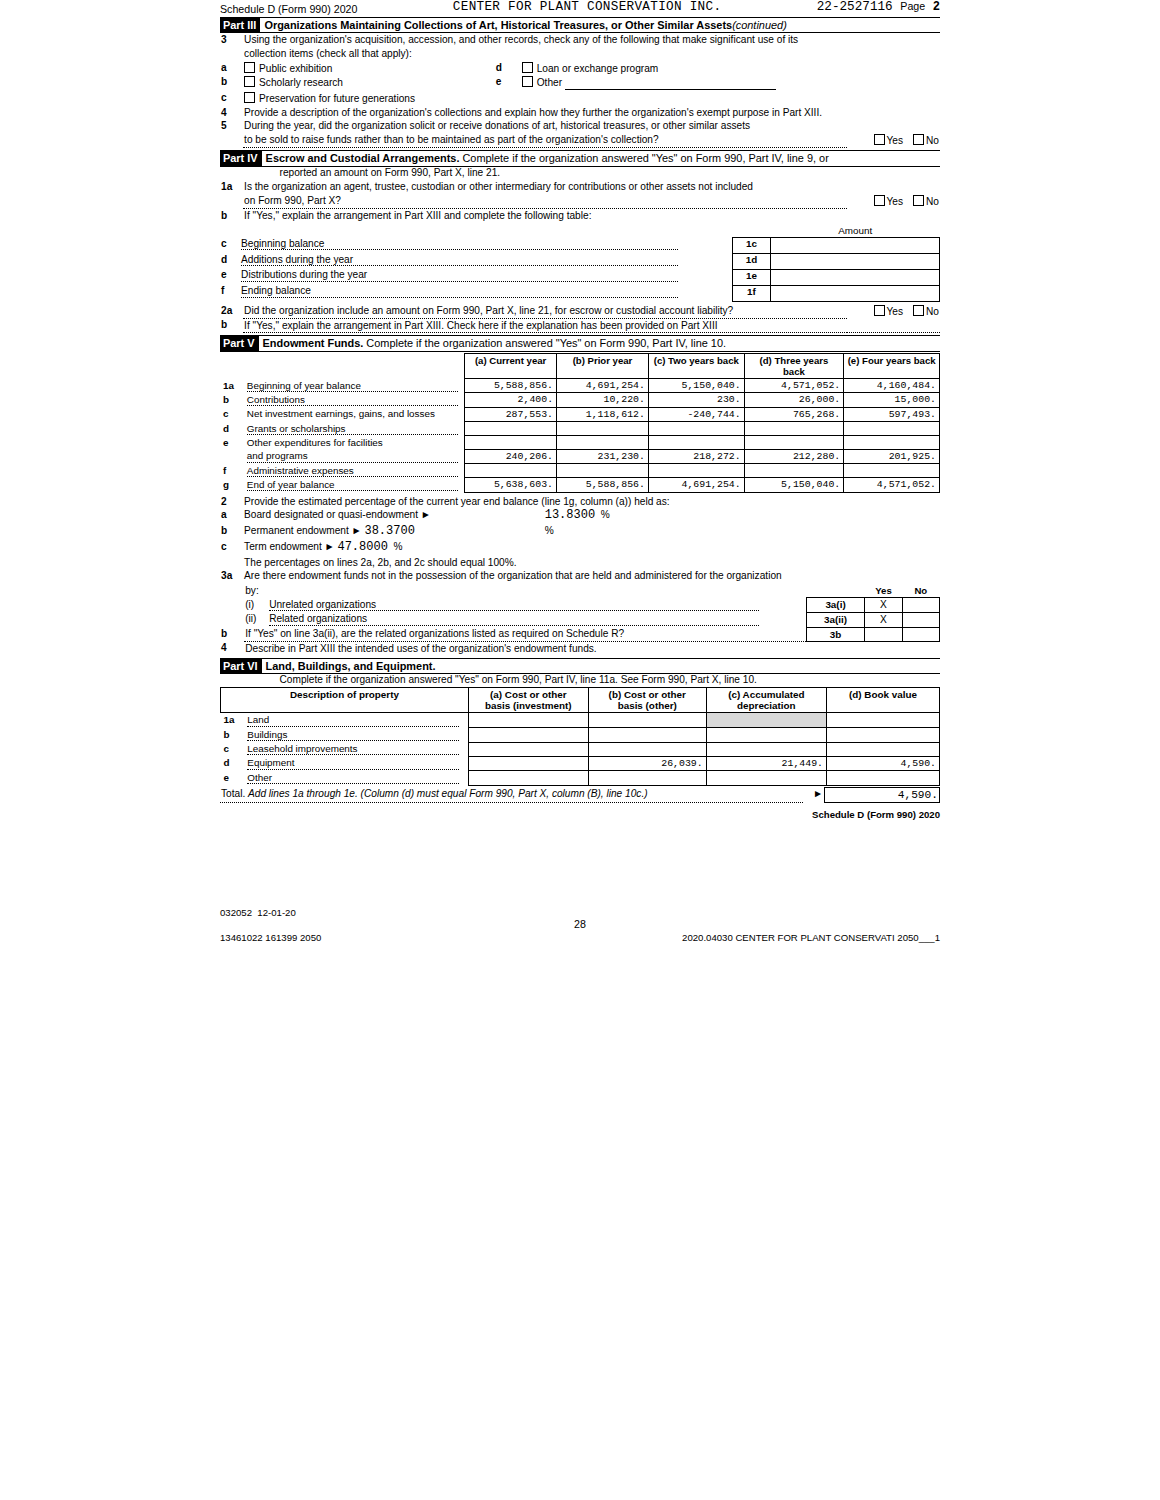Schedule D (Form 990) 2020
CENTER FOR PLANT CONSERVATION INC.
22-2527116 Page 2
Part III
Organizations Maintaining Collections of Art, Historical Treasures, or Other Similar Assets(continued)
| 3 | Using the organization's acquisition, accession, and other records, check any of the following that make significant use of its |
| | collection items (check all that apply): |
| a | Public exhibition | d | Loan or exchange program |
| b | Scholarly research | e | Other |
| c | Preservation for future generations |
| 4 | Provide a description of the organization's collections and explain how they further the organization's exempt purpose in Part XIII. |
| 5 | During the year, did the organization solicit or receive donations of art, historical treasures, or other similar assets |
| | to be sold to raise funds rather than to be maintained as part of the organization's collection? | Yes No |
Part IV
Escrow and Custodial Arrangements. Complete if the organization answered "Yes" on Form 990, Part IV, line 9, or
reported an amount on Form 990, Part X, line 21.
| 1a | Is the organization an agent, trustee, custodian or other intermediary for contributions or other assets not included |
| | on Form 990, Part X? | Yes No |
| b | If "Yes," explain the arrangement in Part XIII and complete the following table: |
| | | Amount |
| c Beginning balance | 1c | |
| d Additions during the year | 1d | |
| e Distributions during the year | 1e | |
| f Ending balance | 1f | |
| 2a | Did the organization include an amount on Form 990, Part X, line 21, for escrow or custodial account liability? | Yes No |
| b | If "Yes," explain the arrangement in Part XIII. Check here if the explanation has been provided on Part XIII |
Part V
Endowment Funds. Complete if the organization answered "Yes" on Form 990, Part IV, line 10.
| | (a) Current year | (b) Prior year | (c) Two years back | (d) Three years back | (e) Four years back |
| --- | --- | --- | --- | --- | --- |
| 1a Beginning of year balance | 5,588,856. | 4,691,254. | 5,150,040. | 4,571,052. | 4,160,484. |
| b Contributions | 2,400. | 10,220. | 230. | 26,000. | 15,000. |
| c Net investment earnings, gains, and losses | 287,553. | 1,118,612. | -240,744. | 765,268. | 597,493. |
| d Grants or scholarships | | | | | |
| e Other expenditures for facilities | | | | | |
| and programs | 240,206. | 231,230. | 218,272. | 212,280. | 201,925. |
| f Administrative expenses | | | | | |
| g End of year balance | 5,638,603. | 5,588,856. | 4,691,254. | 5,150,040. | 4,571,052. |
| 2 | Provide the estimated percentage of the current year end balance (line 1g, column (a)) held as: |
| a | Board designated or quasi-endowment ► | 13.8300 % |
| b | Permanent endowment ► 38.3700 | % |
| c | Term endowment ► 47.8000 % | |
| | The percentages on lines 2a, 2b, and 2c should equal 100%. |
| 3a | Are there endowment funds not in the possession of the organization that are held and administered for the organization |
| | by: | | Yes | No |
| | (i) Unrelated organizations | 3a(i) | X | |
| | (ii) Related organizations | 3a(ii) | X | |
| b | If "Yes" on line 3a(ii), are the related organizations listed as required on Schedule R? | 3b | | |
| 4 | Describe in Part XIII the intended uses of the organization's endowment funds. |
Part VI
Land, Buildings, and Equipment.
Complete if the organization answered "Yes" on Form 990, Part IV, line 11a. See Form 990, Part X, line 10.
| Description of property | (a) Cost or other basis (investment) | (b) Cost or other basis (other) | (c) Accumulated depreciation | (d) Book value |
| --- | --- | --- | --- | --- |
| 1a Land | | | | |
| b Buildings | | | | |
| c Leasehold improvements | | | | |
| d Equipment | | 26,039. | 21,449. | 4,590. |
| e Other | | | | |
| Total. Add lines 1a through 1e. (Column (d) must equal Form 990, Part X, column (B), line 10c.) | ► | 4,590. |
Schedule D (Form 990) 2020
032052 12-01-20
28
13461022 161399 2050
2020.04030 CENTER FOR PLANT CONSERVATI 2050___1